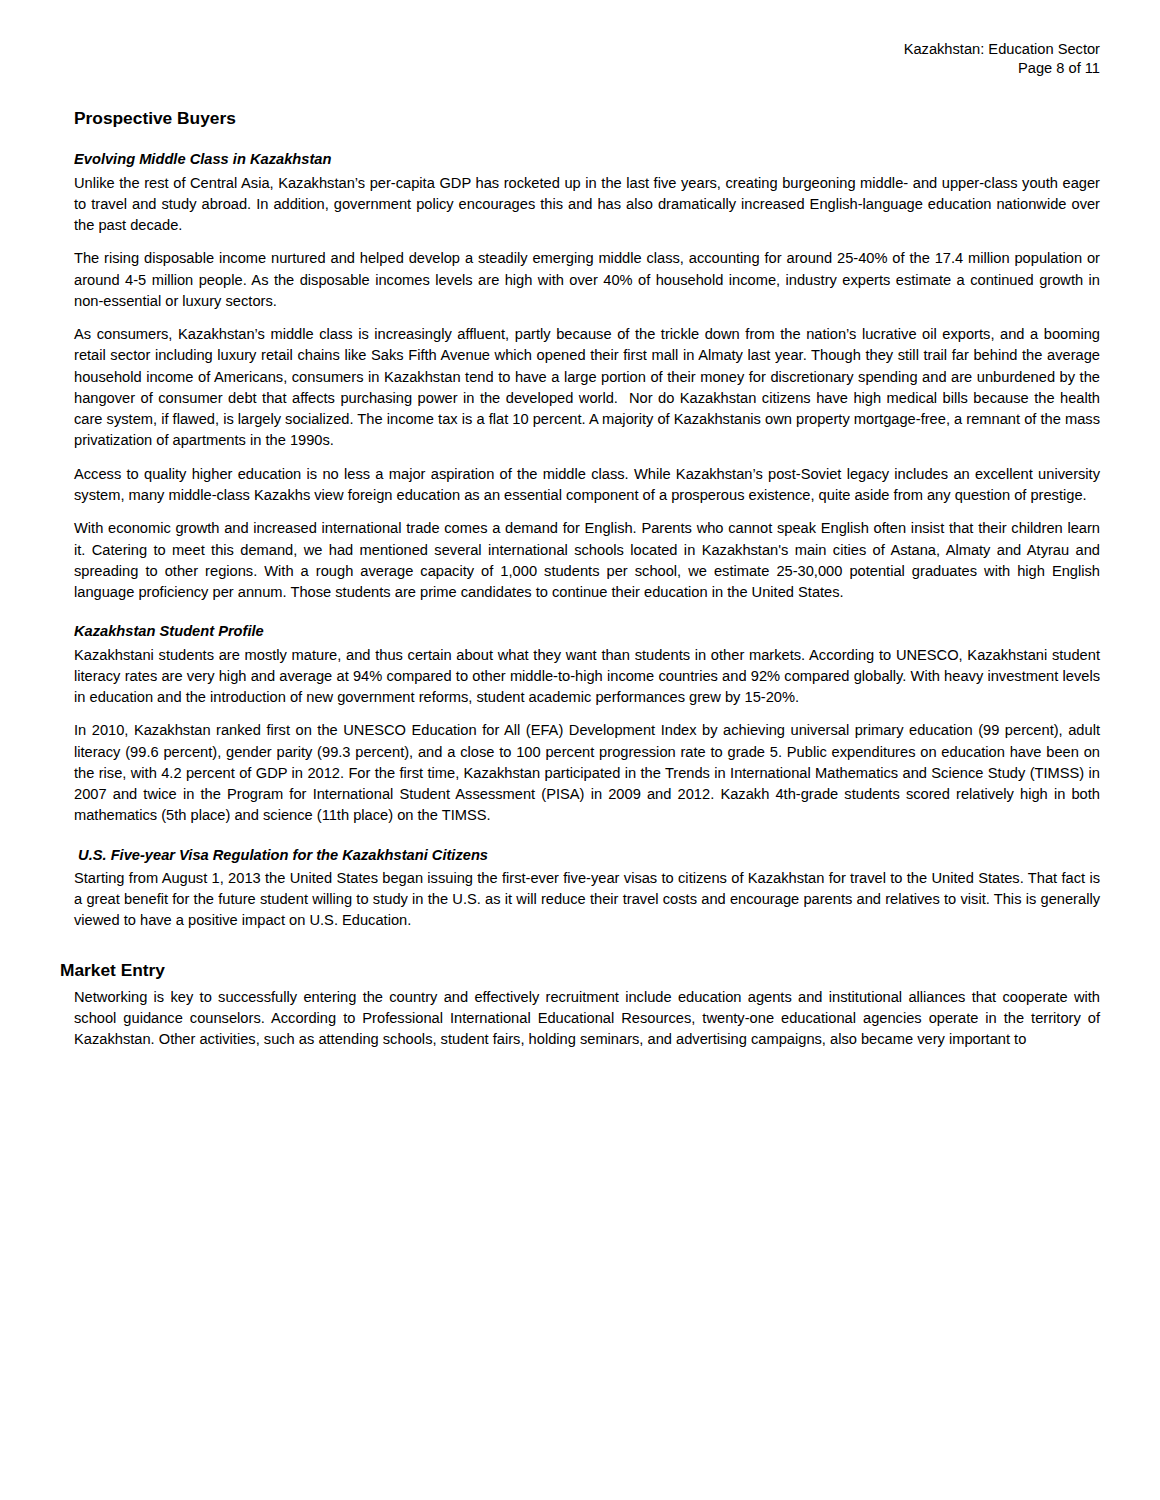Kazakhstan: Education Sector
Page 8 of 11
Prospective Buyers
Evolving Middle Class in Kazakhstan
Unlike the rest of Central Asia, Kazakhstan’s per-capita GDP has rocketed up in the last five years, creating burgeoning middle- and upper-class youth eager to travel and study abroad. In addition, government policy encourages this and has also dramatically increased English-language education nationwide over the past decade.
The rising disposable income nurtured and helped develop a steadily emerging middle class, accounting for around 25-40% of the 17.4 million population or around 4-5 million people. As the disposable incomes levels are high with over 40% of household income, industry experts estimate a continued growth in non-essential or luxury sectors.
As consumers, Kazakhstan’s middle class is increasingly affluent, partly because of the trickle down from the nation’s lucrative oil exports, and a booming retail sector including luxury retail chains like Saks Fifth Avenue which opened their first mall in Almaty last year. Though they still trail far behind the average household income of Americans, consumers in Kazakhstan tend to have a large portion of their money for discretionary spending and are unburdened by the hangover of consumer debt that affects purchasing power in the developed world. Nor do Kazakhstan citizens have high medical bills because the health care system, if flawed, is largely socialized. The income tax is a flat 10 percent. A majority of Kazakhstanis own property mortgage-free, a remnant of the mass privatization of apartments in the 1990s.
Access to quality higher education is no less a major aspiration of the middle class. While Kazakhstan’s post-Soviet legacy includes an excellent university system, many middle-class Kazakhs view foreign education as an essential component of a prosperous existence, quite aside from any question of prestige.
With economic growth and increased international trade comes a demand for English. Parents who cannot speak English often insist that their children learn it. Catering to meet this demand, we had mentioned several international schools located in Kazakhstan's main cities of Astana, Almaty and Atyrau and spreading to other regions. With a rough average capacity of 1,000 students per school, we estimate 25-30,000 potential graduates with high English language proficiency per annum. Those students are prime candidates to continue their education in the United States.
Kazakhstan Student Profile
Kazakhstani students are mostly mature, and thus certain about what they want than students in other markets. According to UNESCO, Kazakhstani student literacy rates are very high and average at 94% compared to other middle-to-high income countries and 92% compared globally. With heavy investment levels in education and the introduction of new government reforms, student academic performances grew by 15-20%.
In 2010, Kazakhstan ranked first on the UNESCO Education for All (EFA) Development Index by achieving universal primary education (99 percent), adult literacy (99.6 percent), gender parity (99.3 percent), and a close to 100 percent progression rate to grade 5. Public expenditures on education have been on the rise, with 4.2 percent of GDP in 2012. For the first time, Kazakhstan participated in the Trends in International Mathematics and Science Study (TIMSS) in 2007 and twice in the Program for International Student Assessment (PISA) in 2009 and 2012. Kazakh 4th-grade students scored relatively high in both mathematics (5th place) and science (11th place) on the TIMSS.
U.S. Five-year Visa Regulation for the Kazakhstani Citizens
Starting from August 1, 2013 the United States began issuing the first-ever five-year visas to citizens of Kazakhstan for travel to the United States. That fact is a great benefit for the future student willing to study in the U.S. as it will reduce their travel costs and encourage parents and relatives to visit. This is generally viewed to have a positive impact on U.S. Education.
Market Entry
Networking is key to successfully entering the country and effectively recruitment include education agents and institutional alliances that cooperate with school guidance counselors. According to Professional International Educational Resources, twenty-one educational agencies operate in the territory of Kazakhstan. Other activities, such as attending schools, student fairs, holding seminars, and advertising campaigns, also became very important to